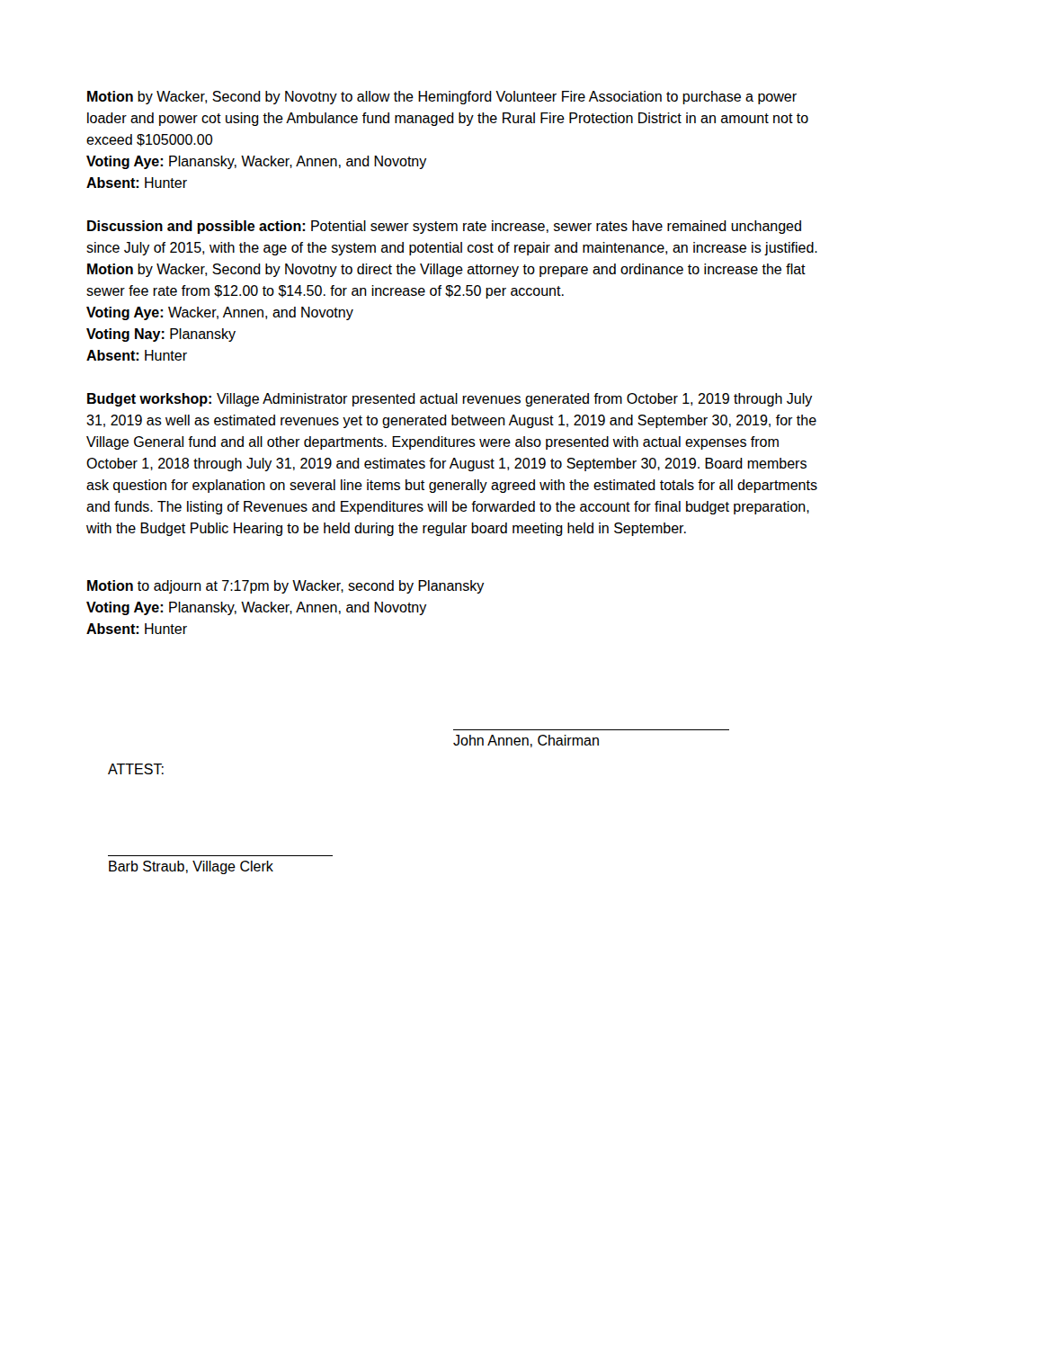Motion by Wacker, Second by Novotny to allow the Hemingford Volunteer Fire Association to purchase a power loader and power cot using the Ambulance fund managed by the Rural Fire Protection District in an amount not to exceed $105000.00
Voting Aye: Planansky, Wacker, Annen, and Novotny
Absent: Hunter
Discussion and possible action: Potential sewer system rate increase, sewer rates have remained unchanged since July of 2015, with the age of the system and potential cost of repair and maintenance, an increase is justified.
Motion by Wacker, Second by Novotny to direct the Village attorney to prepare and ordinance to increase the flat sewer fee rate from $12.00 to $14.50. for an increase of $2.50 per account.
Voting Aye: Wacker, Annen, and Novotny
Voting Nay: Planansky
Absent: Hunter
Budget workshop: Village Administrator presented actual revenues generated from October 1, 2019 through July 31, 2019 as well as estimated revenues yet to generated between August 1, 2019 and September 30, 2019, for the Village General fund and all other departments. Expenditures were also presented with actual expenses from October 1, 2018 through July 31, 2019 and estimates for August 1, 2019 to September 30, 2019. Board members ask question for explanation on several line items but generally agreed with the estimated totals for all departments and funds. The listing of Revenues and Expenditures will be forwarded to the account for final budget preparation, with the Budget Public Hearing to be held during the regular board meeting held in September.
Motion to adjourn at 7:17pm by Wacker, second by Planansky
Voting Aye: Planansky, Wacker, Annen, and Novotny
Absent: Hunter
John Annen, Chairman
ATTEST:
Barb Straub, Village Clerk